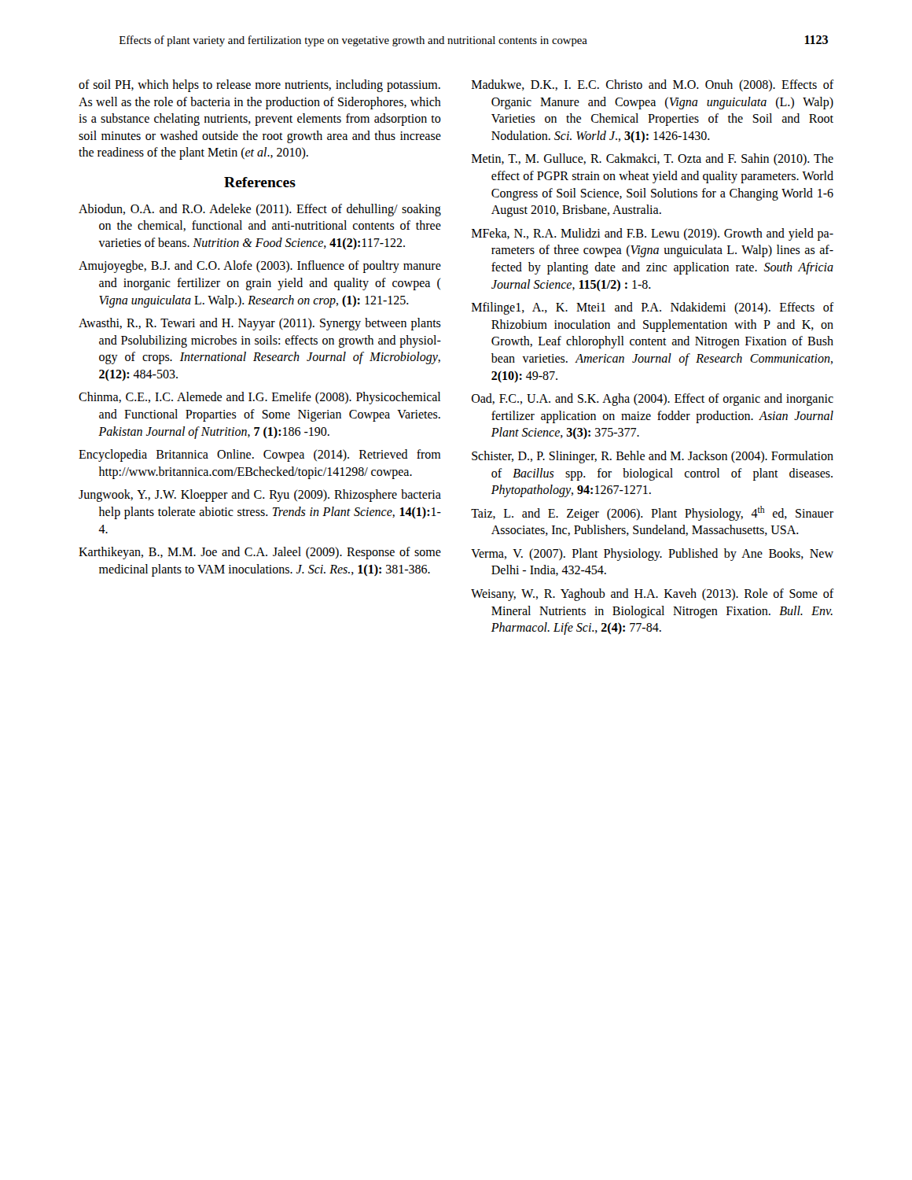Effects of plant variety and fertilization type on vegetative growth and nutritional contents in cowpea 1123
of soil PH, which helps to release more nutrients, including potassium. As well as the role of bacteria in the production of Siderophores, which is a substance chelating nutrients, prevent elements from adsorption to soil minutes or washed outside the root growth area and thus increase the readiness of the plant Metin (et al., 2010).
References
Abiodun, O.A. and R.O. Adeleke (2011). Effect of dehulling/ soaking on the chemical, functional and anti-nutritional contents of three varieties of beans. Nutrition & Food Science, 41(2): 117-122.
Amujoyegbe, B.J. and C.O. Alofe (2003). Influence of poultry manure and inorganic fertilizer on grain yield and quality of cowpea ( Vigna unguiculata L. Walp.). Research on crop, (1): 121-125.
Awasthi, R., R. Tewari and H. Nayyar (2011). Synergy between plants and Psolubilizing microbes in soils: effects on growth and physiology of crops. International Research Journal of Microbiology, 2(12): 484-503.
Chinma, C.E., I.C. Alemede and I.G. Emelife (2008). Physicochemical and Functional Proparties of Some Nigerian Cowpea Varietes. Pakistan Journal of Nutrition, 7 (1): 186 -190.
Encyclopedia Britannica Online. Cowpea (2014). Retrieved from http://www.britannica.com/EBchecked/topic/141298/ cowpea.
Jungwook, Y., J.W. Kloepper and C. Ryu (2009). Rhizosphere bacteria help plants tolerate abiotic stress. Trends in Plant Science, 14(1): 1- 4.
Karthikeyan, B., M.M. Joe and C.A. Jaleel (2009). Response of some medicinal plants to VAM inoculations. J. Sci. Res., 1(1): 381-386.
Madukwe, D.K., I. E.C. Christo and M.O. Onuh (2008). Effects of Organic Manure and Cowpea (Vigna unguiculata (L.) Walp) Varieties on the Chemical Properties of the Soil and Root Nodulation. Sci. World J., 3(1): 1426-1430.
Metin, T., M. Gulluce, R. Cakmakci, T. Ozta and F. Sahin (2010). The effect of PGPR strain on wheat yield and quality parameters. World Congress of Soil Science, Soil Solutions for a Changing World 1-6 August 2010, Brisbane, Australia.
MFeka, N., R.A. Mulidzi and F.B. Lewu (2019). Growth and yield parameters of three cowpea (Vigna unguiculata L. Walp) lines as affected by planting date and zinc application rate. South Africia Journal Science, 115(1/2) : 1-8.
Mfilinge1, A., K. Mtei1 and P.A. Ndakidemi (2014). Effects of Rhizobium inoculation and Supplementation with P and K, on Growth, Leaf chlorophyll content and Nitrogen Fixation of Bush bean varieties. American Journal of Research Communication, 2(10): 49-87.
Oad, F.C., U.A. and S.K. Agha (2004). Effect of organic and inorganic fertilizer application on maize fodder production. Asian Journal Plant Science, 3(3): 375-377.
Schister, D., P. Slininger, R. Behle and M. Jackson (2004). Formulation of Bacillus spp. for biological control of plant diseases. Phytopathology, 94: 1267-1271.
Taiz, L. and E. Zeiger (2006). Plant Physiology, 4th ed, Sinauer Associates, Inc, Publishers, Sundeland, Massachusetts, USA.
Verma, V. (2007). Plant Physiology. Published by Ane Books, New Delhi - India, 432-454.
Weisany, W., R. Yaghoub and H.A. Kaveh (2013). Role of Some of Mineral Nutrients in Biological Nitrogen Fixation. Bull. Env. Pharmacol. Life Sci., 2(4): 77-84.